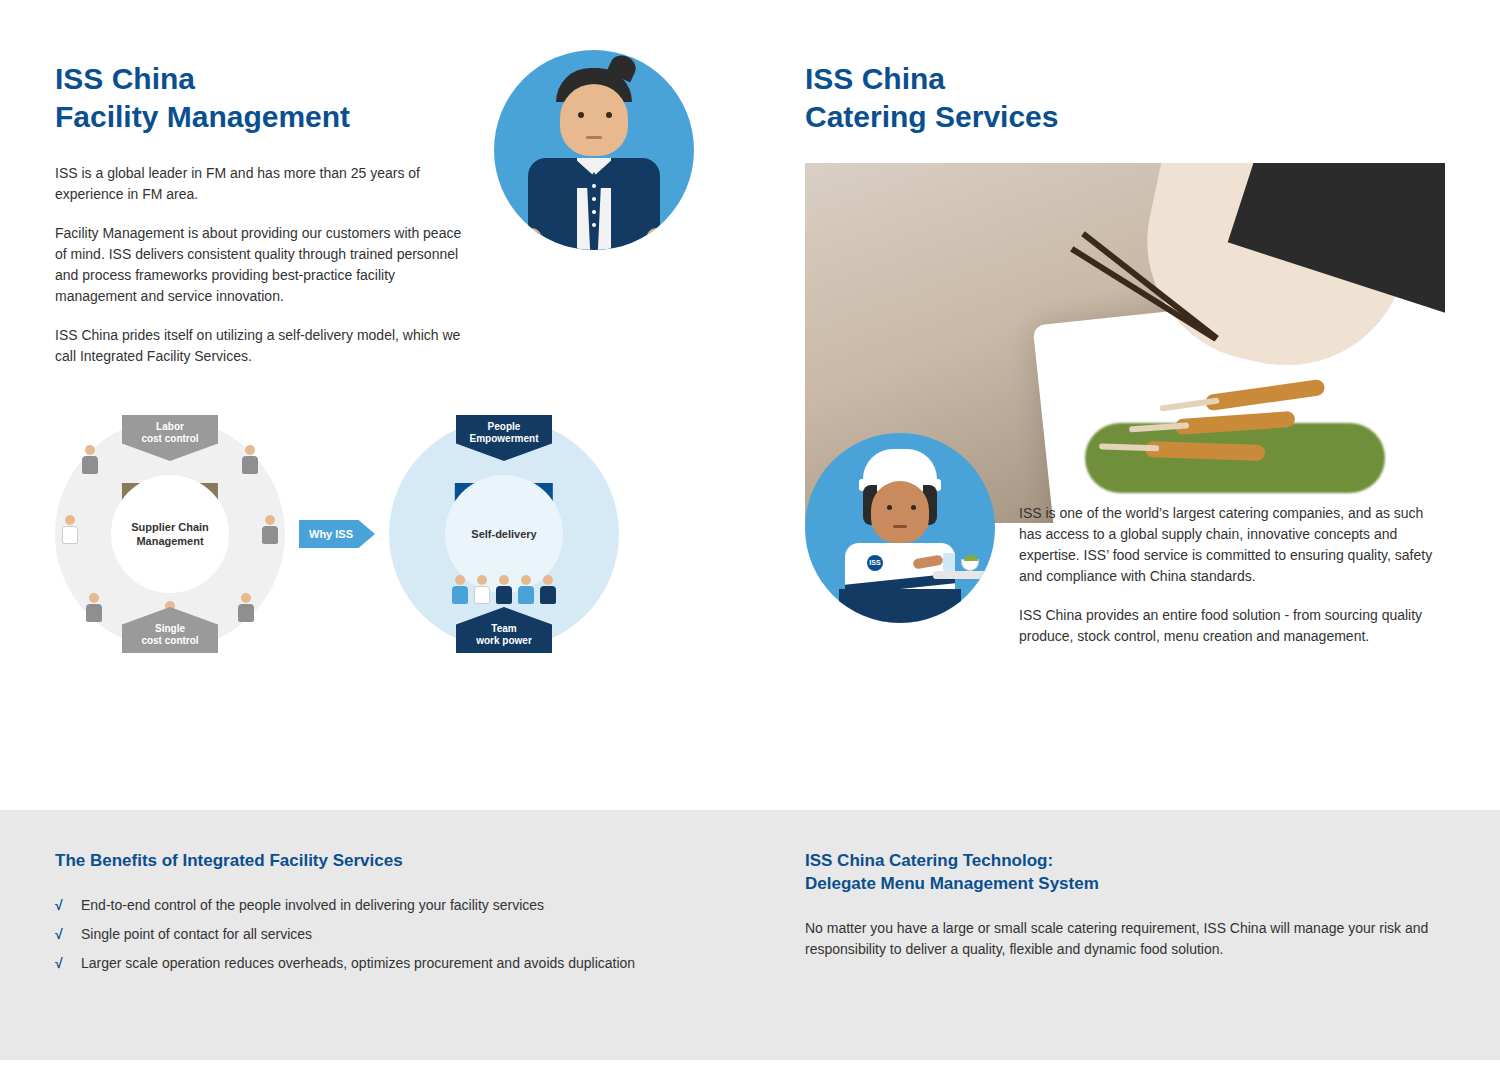ISS China
Facility Management
ISS is a global leader in FM and has more than 25 years of experience in FM area.
Facility Management is about providing our customers with peace of mind. ISS delivers consistent quality through trained personnel and process frameworks providing best-practice facility management and service innovation.
ISS China prides itself on utilizing a self-delivery model, which we call Integrated Facility Services.
Labor
cost control
Normal Practice
Supplier Chain
Management
Single
cost control
Why ISS
People
Empowerment
ISS Self-delivery
Self-delivery
Team
work power
15
ISS China
Catering Services
ISS
ISS is one of the world’s largest catering companies, and as such has access to a global supply chain, innovative concepts and expertise. ISS’ food service is committed to ensuring quality, safety and compliance with China standards.
ISS China provides an entire food solution - from sourcing quality produce, stock control, menu creation and management.
16
The Benefits of Integrated Facility Services
End-to-end control of the people involved in delivering your facility services
Single point of contact for all services
Larger scale operation reduces overheads, optimizes procurement and avoids duplication
ISS China Catering Technolog:
Delegate Menu Management System
No matter you have a large or small scale catering requirement, ISS China will manage your risk and responsibility to deliver a quality, flexible and dynamic food solution.